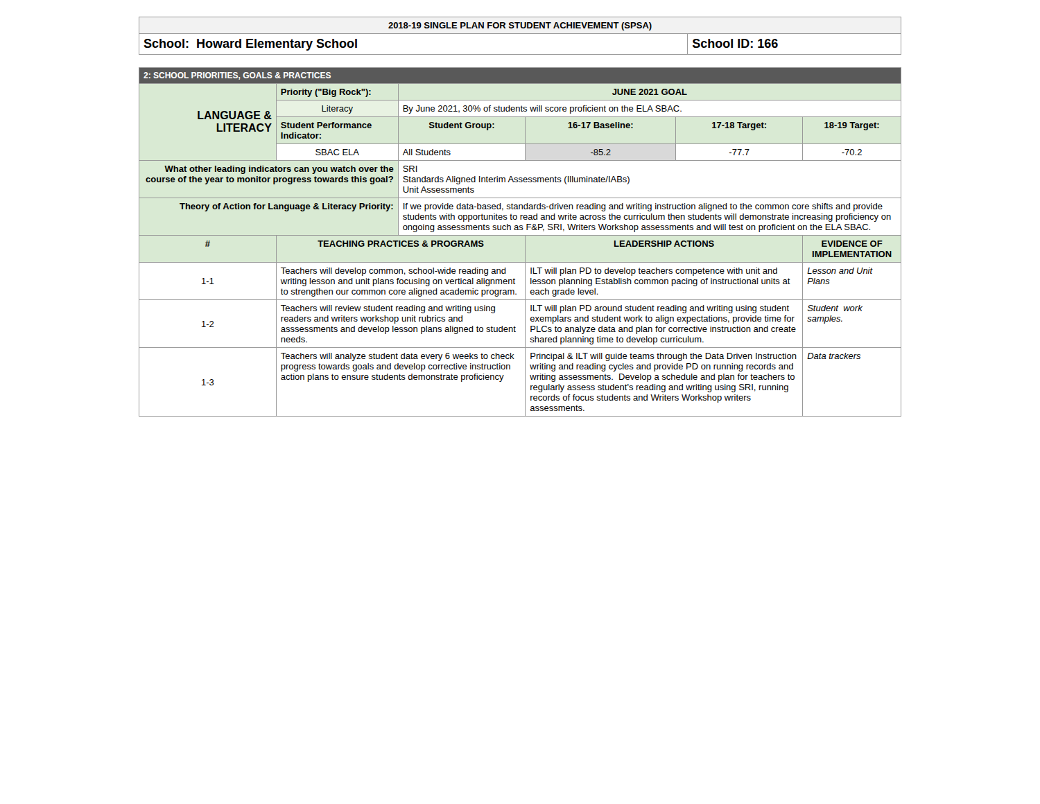| 2018-19 SINGLE PLAN FOR STUDENT ACHIEVEMENT (SPSA) |
| School: Howard Elementary School | School ID: 166 |
| 2: SCHOOL PRIORITIES, GOALS & PRACTICES |
| LANGUAGE & LITERACY | Priority ("Big Rock"): | JUNE 2021 GOAL |
| Literacy | By June 2021, 30% of students will score proficient on the ELA SBAC. |
| Student Performance Indicator: | Student Group: | 16-17 Baseline: | 17-18 Target: | 18-19 Target: |
| SBAC ELA | All Students | -85.2 | -77.7 | -70.2 |
| What other leading indicators can you watch over the course of the year to monitor progress towards this goal? | SRI Standards Aligned Interim Assessments (Illuminate/IABs) Unit Assessments |
| Theory of Action for Language & Literacy Priority: | If we provide data-based, standards-driven reading and writing instruction aligned to the common core shifts and provide students with opportunites to read and write across the curriculum then students will demonstrate increasing proficiency on ongoing assessments such as F&P, SRI, Writers Workshop assessments and will test on proficient on the ELA SBAC. |
| # | TEACHING PRACTICES & PROGRAMS | LEADERSHIP ACTIONS | EVIDENCE OF IMPLEMENTATION |
| 1-1 | Teachers will develop common, school-wide reading and writing lesson and unit plans focusing on vertical alignment to strengthen our common core aligned academic program. | ILT will plan PD to develop teachers competence with unit and lesson planning Establish common pacing of instructional units at each grade level. | Lesson and Unit Plans |
| 1-2 | Teachers will review student reading and writing using readers and writers workshop unit rubrics and asssessments and develop lesson plans aligned to student needs. | ILT will plan PD around student reading and writing using student exemplars and student work to align expectations, provide time for PLCs to analyze data and plan for corrective instruction and create shared planning time to develop curriculum. | Student work samples. |
| 1-3 | Teachers will analyze student data every 6 weeks to check progress towards goals and develop corrective instruction action plans to ensure students demonstrate proficiency | Principal & ILT will guide teams through the Data Driven Instruction writing and reading cycles and provide PD on running records and writing assessments. Develop a schedule and plan for teachers to regularly assess student's reading and writing using SRI, running records of focus students and Writers Workshop writers assessments. | Data trackers |